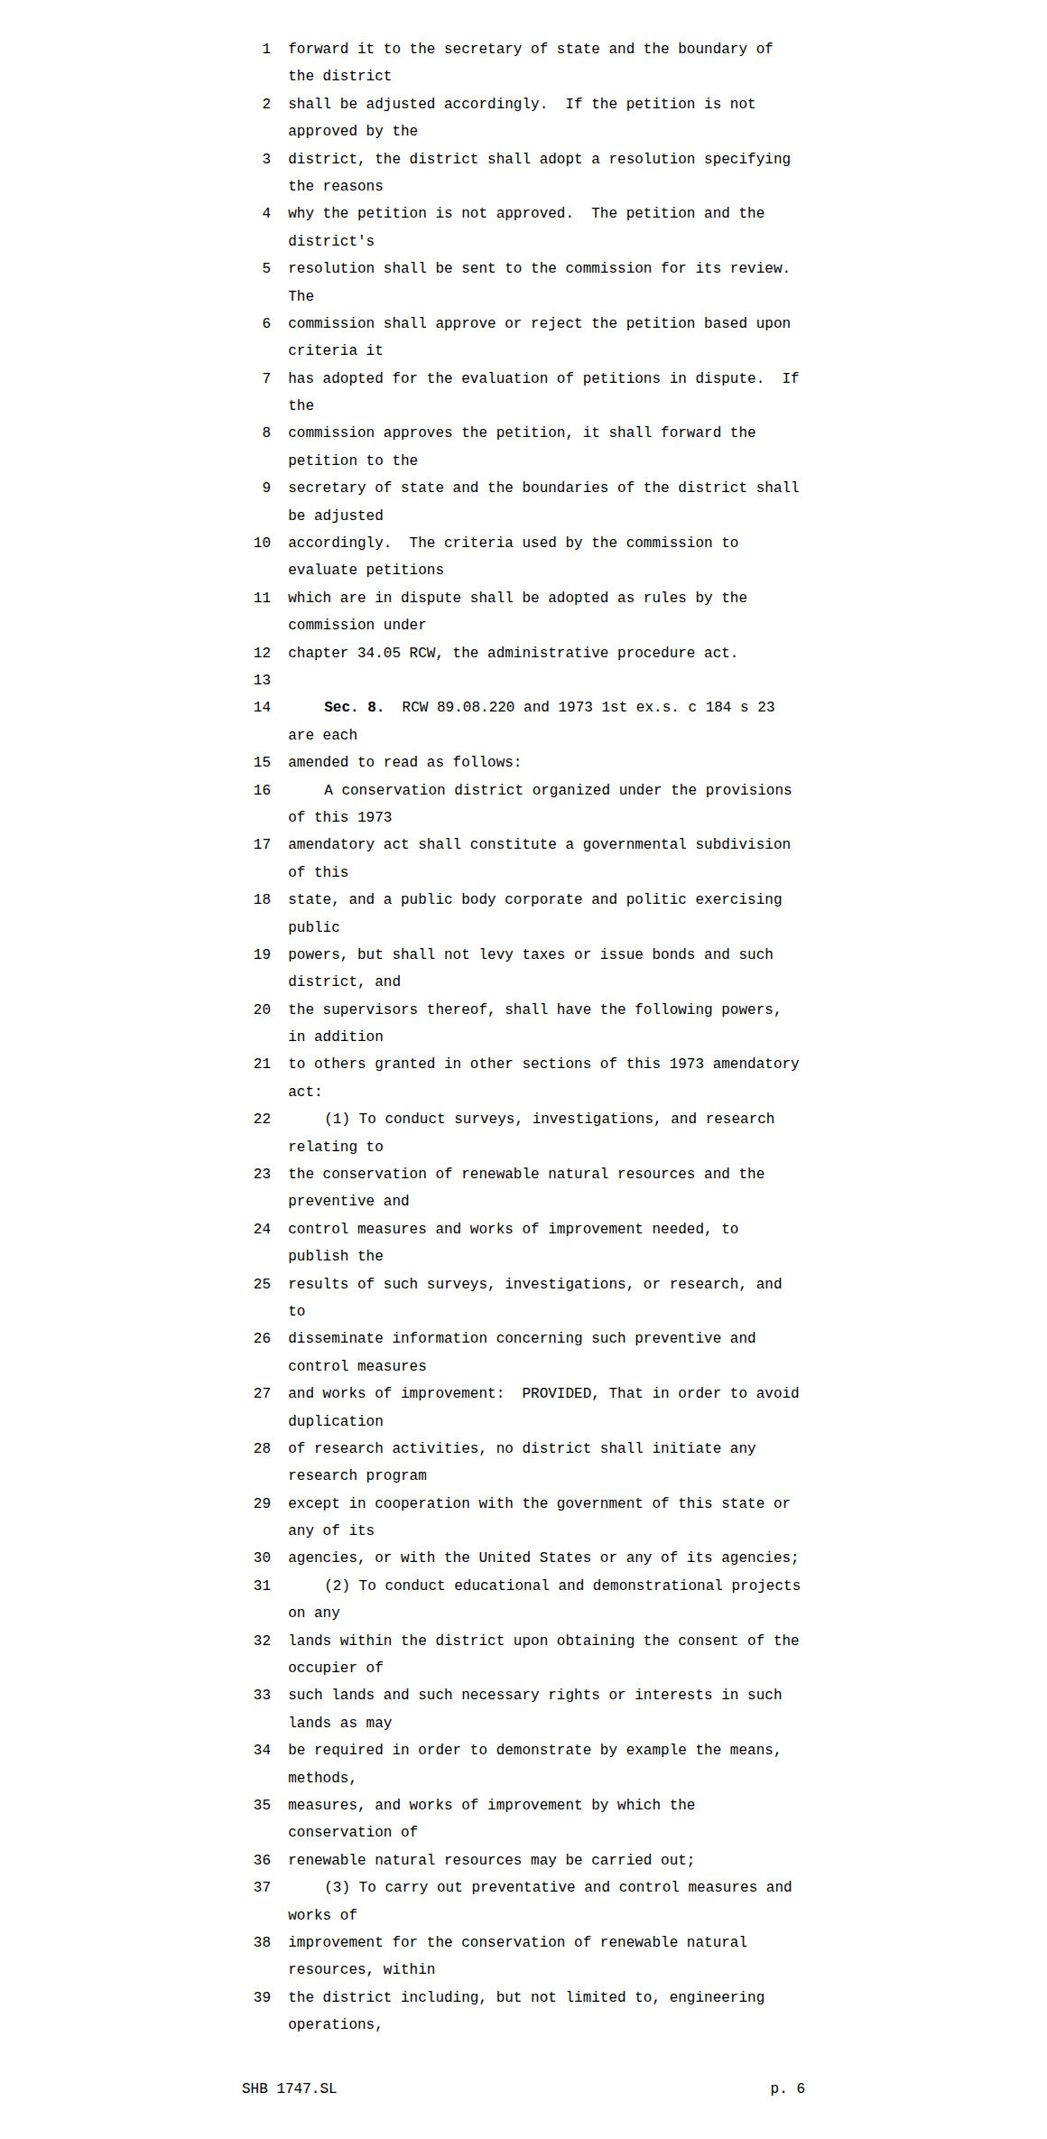forward it to the secretary of state and the boundary of the district
shall be adjusted accordingly. If the petition is not approved by the
district, the district shall adopt a resolution specifying the reasons
why the petition is not approved. The petition and the district's
resolution shall be sent to the commission for its review. The
commission shall approve or reject the petition based upon criteria it
has adopted for the evaluation of petitions in dispute. If the
commission approves the petition, it shall forward the petition to the
secretary of state and the boundaries of the district shall be adjusted
accordingly. The criteria used by the commission to evaluate petitions
which are in dispute shall be adopted as rules by the commission under
chapter 34.05 RCW, the administrative procedure act.
Sec. 8. RCW 89.08.220 and 1973 1st ex.s. c 184 s 23 are each
amended to read as follows:
A conservation district organized under the provisions of this 1973
amendatory act shall constitute a governmental subdivision of this
state, and a public body corporate and politic exercising public
powers, but shall not levy taxes or issue bonds and such district, and
the supervisors thereof, shall have the following powers, in addition
to others granted in other sections of this 1973 amendatory act:
(1) To conduct surveys, investigations, and research relating to
the conservation of renewable natural resources and the preventive and
control measures and works of improvement needed, to publish the
results of such surveys, investigations, or research, and to
disseminate information concerning such preventive and control measures
and works of improvement: PROVIDED, That in order to avoid duplication
of research activities, no district shall initiate any research program
except in cooperation with the government of this state or any of its
agencies, or with the United States or any of its agencies;
(2) To conduct educational and demonstrational projects on any
lands within the district upon obtaining the consent of the occupier of
such lands and such necessary rights or interests in such lands as may
be required in order to demonstrate by example the means, methods,
measures, and works of improvement by which the conservation of
renewable natural resources may be carried out;
(3) To carry out preventative and control measures and works of
improvement for the conservation of renewable natural resources, within
the district including, but not limited to, engineering operations,
SHB 1747.SL p. 6